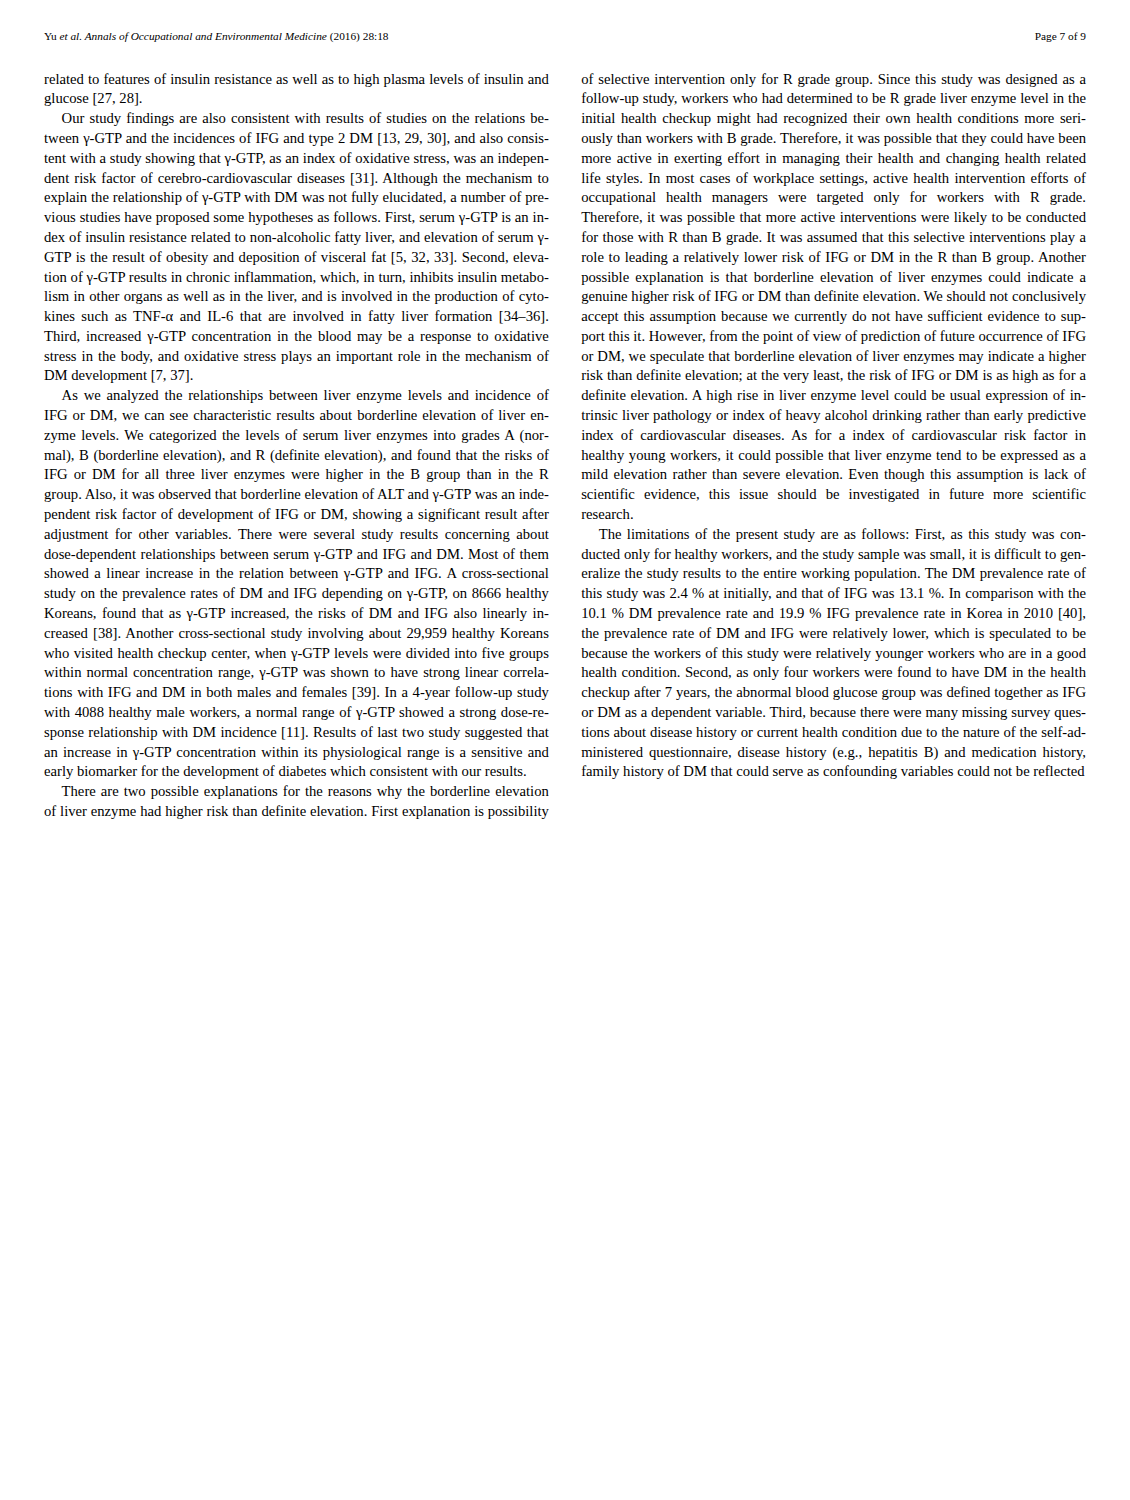Yu et al. Annals of Occupational and Environmental Medicine (2016) 28:18
Page 7 of 9
related to features of insulin resistance as well as to high plasma levels of insulin and glucose [27, 28].
Our study findings are also consistent with results of studies on the relations between γ-GTP and the incidences of IFG and type 2 DM [13, 29, 30], and also consistent with a study showing that γ-GTP, as an index of oxidative stress, was an independent risk factor of cerebro-cardiovascular diseases [31]. Although the mechanism to explain the relationship of γ-GTP with DM was not fully elucidated, a number of previous studies have proposed some hypotheses as follows. First, serum γ-GTP is an index of insulin resistance related to non-alcoholic fatty liver, and elevation of serum γ-GTP is the result of obesity and deposition of visceral fat [5, 32, 33]. Second, elevation of γ-GTP results in chronic inflammation, which, in turn, inhibits insulin metabolism in other organs as well as in the liver, and is involved in the production of cytokines such as TNF-α and IL-6 that are involved in fatty liver formation [34–36]. Third, increased γ-GTP concentration in the blood may be a response to oxidative stress in the body, and oxidative stress plays an important role in the mechanism of DM development [7, 37].
As we analyzed the relationships between liver enzyme levels and incidence of IFG or DM, we can see characteristic results about borderline elevation of liver enzyme levels. We categorized the levels of serum liver enzymes into grades A (normal), B (borderline elevation), and R (definite elevation), and found that the risks of IFG or DM for all three liver enzymes were higher in the B group than in the R group. Also, it was observed that borderline elevation of ALT and γ-GTP was an independent risk factor of development of IFG or DM, showing a significant result after adjustment for other variables. There were several study results concerning about dose-dependent relationships between serum γ-GTP and IFG and DM. Most of them showed a linear increase in the relation between γ-GTP and IFG. A cross-sectional study on the prevalence rates of DM and IFG depending on γ-GTP, on 8666 healthy Koreans, found that as γ-GTP increased, the risks of DM and IFG also linearly increased [38]. Another cross-sectional study involving about 29,959 healthy Koreans who visited health checkup center, when γ-GTP levels were divided into five groups within normal concentration range, γ-GTP was shown to have strong linear correlations with IFG and DM in both males and females [39]. In a 4-year follow-up study with 4088 healthy male workers, a normal range of γ-GTP showed a strong dose-response relationship with DM incidence [11]. Results of last two study suggested that an increase in γ-GTP concentration within its physiological range is a sensitive and early biomarker for the development of diabetes which consistent with our results.
There are two possible explanations for the reasons why the borderline elevation of liver enzyme had higher risk than definite elevation. First explanation is possibility of selective intervention only for R grade group. Since this study was designed as a follow-up study, workers who had determined to be R grade liver enzyme level in the initial health checkup might had recognized their own health conditions more seriously than workers with B grade. Therefore, it was possible that they could have been more active in exerting effort in managing their health and changing health related life styles. In most cases of workplace settings, active health intervention efforts of occupational health managers were targeted only for workers with R grade. Therefore, it was possible that more active interventions were likely to be conducted for those with R than B grade. It was assumed that this selective interventions play a role to leading a relatively lower risk of IFG or DM in the R than B group. Another possible explanation is that borderline elevation of liver enzymes could indicate a genuine higher risk of IFG or DM than definite elevation. We should not conclusively accept this assumption because we currently do not have sufficient evidence to support this it. However, from the point of view of prediction of future occurrence of IFG or DM, we speculate that borderline elevation of liver enzymes may indicate a higher risk than definite elevation; at the very least, the risk of IFG or DM is as high as for a definite elevation. A high rise in liver enzyme level could be usual expression of intrinsic liver pathology or index of heavy alcohol drinking rather than early predictive index of cardiovascular diseases. As for a index of cardiovascular risk factor in healthy young workers, it could possible that liver enzyme tend to be expressed as a mild elevation rather than severe elevation. Even though this assumption is lack of scientific evidence, this issue should be investigated in future more scientific research.
The limitations of the present study are as follows: First, as this study was conducted only for healthy workers, and the study sample was small, it is difficult to generalize the study results to the entire working population. The DM prevalence rate of this study was 2.4 % at initially, and that of IFG was 13.1 %. In comparison with the 10.1 % DM prevalence rate and 19.9 % IFG prevalence rate in Korea in 2010 [40], the prevalence rate of DM and IFG were relatively lower, which is speculated to be because the workers of this study were relatively younger workers who are in a good health condition. Second, as only four workers were found to have DM in the health checkup after 7 years, the abnormal blood glucose group was defined together as IFG or DM as a dependent variable. Third, because there were many missing survey questions about disease history or current health condition due to the nature of the self-administered questionnaire, disease history (e.g., hepatitis B) and medication history, family history of DM that could serve as confounding variables could not be reflected